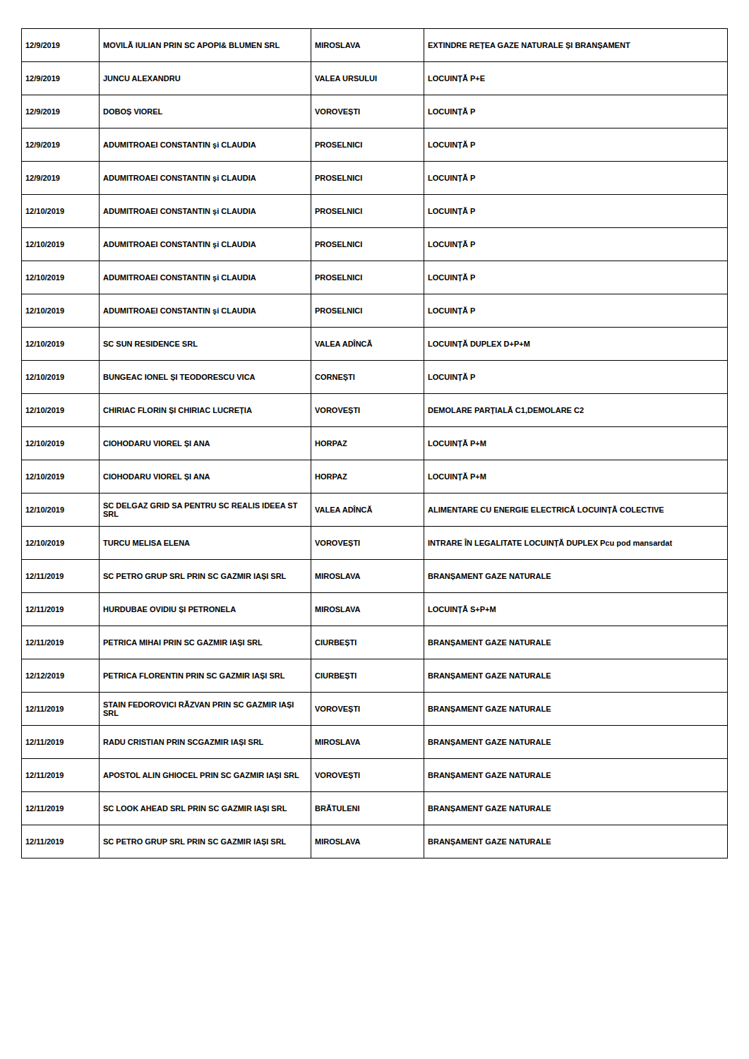| 12/9/2019 | MOVILĂ IULIAN PRIN SC APOPI& BLUMEN SRL | MIROSLAVA | EXTINDRE REȚEA GAZE NATURALE ȘI BRANȘAMENT |
| 12/9/2019 | JUNCU ALEXANDRU | VALEA URSULUI | LOCUINȚĂ P+E |
| 12/9/2019 | DOBOȘ VIOREL | VOROVEȘTI | LOCUINȚĂ P |
| 12/9/2019 | ADUMITROAEI CONSTANTIN şi CLAUDIA | PROSELNICI | LOCUINȚĂ P |
| 12/9/2019 | ADUMITROAEI CONSTANTIN şi CLAUDIA | PROSELNICI | LOCUINȚĂ P |
| 12/10/2019 | ADUMITROAEI CONSTANTIN şi CLAUDIA | PROSELNICI | LOCUINȚĂ P |
| 12/10/2019 | ADUMITROAEI CONSTANTIN şi CLAUDIA | PROSELNICI | LOCUINȚĂ P |
| 12/10/2019 | ADUMITROAEI CONSTANTIN şi CLAUDIA | PROSELNICI | LOCUINȚĂ P |
| 12/10/2019 | ADUMITROAEI CONSTANTIN şi CLAUDIA | PROSELNICI | LOCUINȚĂ P |
| 12/10/2019 | SC SUN RESIDENCE SRL | VALEA ADÎNCĂ | LOCUINȚĂ DUPLEX D+P+M |
| 12/10/2019 | BUNGEAC IONEL ȘI TEODORESCU VICA | CORNEȘTI | LOCUINȚĂ P |
| 12/10/2019 | CHIRIAC FLORIN ȘI CHIRIAC LUCREȚIA | VOROVEȘTI | DEMOLARE PARȚIALĂ C1,DEMOLARE C2 |
| 12/10/2019 | CIOHODARU VIOREL ȘI ANA | HORPAZ | LOCUINȚĂ P+M |
| 12/10/2019 | CIOHODARU VIOREL ȘI ANA | HORPAZ | LOCUINȚĂ P+M |
| 12/10/2019 | SC DELGAZ GRID SA PENTRU SC REALIS IDEEA ST SRL | VALEA ADÎNCĂ | ALIMENTARE CU ENERGIE ELECTRICĂ LOCUINȚĂ COLECTIVE |
| 12/10/2019 | TURCU MELISA ELENA | VOROVEȘTI | INTRARE ÎN LEGALITATE LOCUINȚĂ DUPLEX Pcu pod mansardat |
| 12/11/2019 | SC PETRO GRUP SRL PRIN SC GAZMIR IAȘI SRL | MIROSLAVA | BRANȘAMENT GAZE NATURALE |
| 12/11/2019 | HURDUBAE OVIDIU ȘI PETRONELA | MIROSLAVA | LOCUINȚĂ S+P+M |
| 12/11/2019 | PETRICA MIHAI PRIN SC GAZMIR IAȘI SRL | CIURBEȘTI | BRANȘAMENT GAZE NATURALE |
| 12/12/2019 | PETRICA FLORENTIN PRIN SC GAZMIR IAȘI SRL | CIURBEȘTI | BRANȘAMENT GAZE NATURALE |
| 12/11/2019 | STAIN FEDOROVICI RĂZVAN PRIN SC GAZMIR IAȘI SRL | VOROVEȘTI | BRANȘAMENT GAZE NATURALE |
| 12/11/2019 | RADU CRISTIAN PRIN SCGAZMIR IAȘI SRL | MIROSLAVA | BRANȘAMENT GAZE NATURALE |
| 12/11/2019 | APOSTOL ALIN GHIOCEL PRIN SC GAZMIR IAȘI SRL | VOROVEȘTI | BRANȘAMENT GAZE NATURALE |
| 12/11/2019 | SC LOOK AHEAD SRL PRIN SC GAZMIR IAȘI SRL | BRĂTULENI | BRANȘAMENT GAZE NATURALE |
| 12/11/2019 | SC PETRO GRUP SRL PRIN SC GAZMIR IAȘI SRL | MIROSLAVA | BRANȘAMENT GAZE NATURALE |